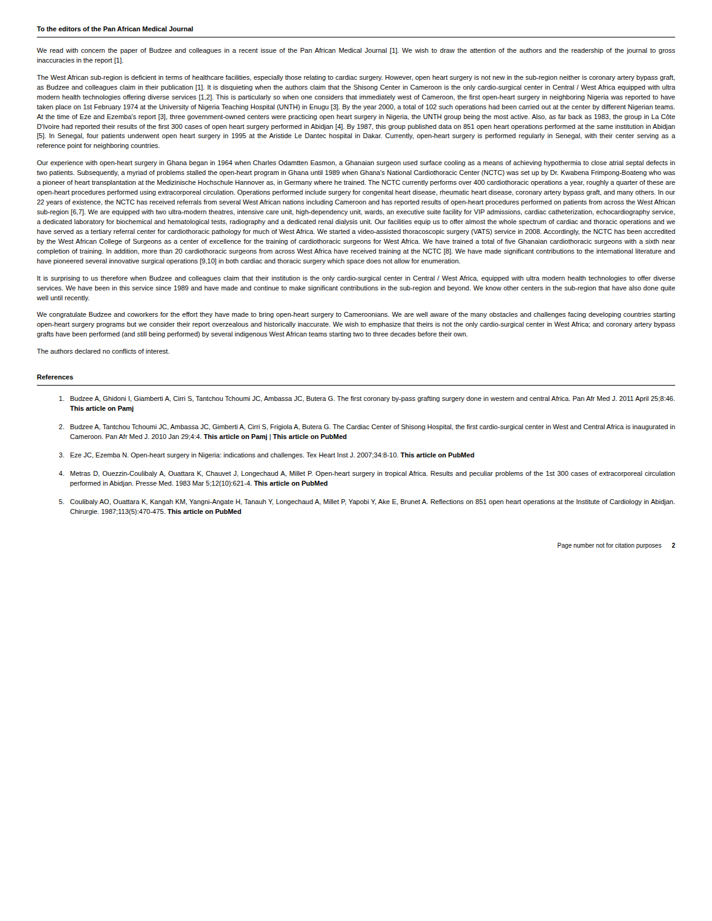To the editors of the Pan African Medical Journal
We read with concern the paper of Budzee and colleagues in a recent issue of the Pan African Medical Journal [1]. We wish to draw the attention of the authors and the readership of the journal to gross inaccuracies in the report [1].
The West African sub-region is deficient in terms of healthcare facilities, especially those relating to cardiac surgery. However, open heart surgery is not new in the sub-region neither is coronary artery bypass graft, as Budzee and colleagues claim in their publication [1]. It is disquieting when the authors claim that the Shisong Center in Cameroon is the only cardio-surgical center in Central / West Africa equipped with ultra modern health technologies offering diverse services [1,2]. This is particularly so when one considers that immediately west of Cameroon, the first open-heart surgery in neighboring Nigeria was reported to have taken place on 1st February 1974 at the University of Nigeria Teaching Hospital (UNTH) in Enugu [3]. By the year 2000, a total of 102 such operations had been carried out at the center by different Nigerian teams. At the time of Eze and Ezemba's report [3], three government-owned centers were practicing open heart surgery in Nigeria, the UNTH group being the most active. Also, as far back as 1983, the group in La Côte D'Ivoire had reported their results of the first 300 cases of open heart surgery performed in Abidjan [4]. By 1987, this group published data on 851 open heart operations performed at the same institution in Abidjan [5]. In Senegal, four patients underwent open heart surgery in 1995 at the Aristide Le Dantec hospital in Dakar. Currently, open-heart surgery is performed regularly in Senegal, with their center serving as a reference point for neighboring countries.
Our experience with open-heart surgery in Ghana began in 1964 when Charles Odamtten Easmon, a Ghanaian surgeon used surface cooling as a means of achieving hypothermia to close atrial septal defects in two patients. Subsequently, a myriad of problems stalled the open-heart program in Ghana until 1989 when Ghana's National Cardiothoracic Center (NCTC) was set up by Dr. Kwabena Frimpong-Boateng who was a pioneer of heart transplantation at the Medizinische Hochschule Hannover as, in Germany where he trained. The NCTC currently performs over 400 cardiothoracic operations a year, roughly a quarter of these are open-heart procedures performed using extracorporeal circulation. Operations performed include surgery for congenital heart disease, rheumatic heart disease, coronary artery bypass graft, and many others. In our 22 years of existence, the NCTC has received referrals from several West African nations including Cameroon and has reported results of open-heart procedures performed on patients from across the West African sub-region [6,7]. We are equipped with two ultra-modern theatres, intensive care unit, high-dependency unit, wards, an executive suite facility for VIP admissions, cardiac catheterization, echocardiography service, a dedicated laboratory for biochemical and hematological tests, radiography and a dedicated renal dialysis unit. Our facilities equip us to offer almost the whole spectrum of cardiac and thoracic operations and we have served as a tertiary referral center for cardiothoracic pathology for much of West Africa. We started a video-assisted thoracoscopic surgery (VATS) service in 2008. Accordingly, the NCTC has been accredited by the West African College of Surgeons as a center of excellence for the training of cardiothoracic surgeons for West Africa. We have trained a total of five Ghanaian cardiothoracic surgeons with a sixth near completion of training. In addition, more than 20 cardiothoracic surgeons from across West Africa have received training at the NCTC [8]. We have made significant contributions to the international literature and have pioneered several innovative surgical operations [9,10] in both cardiac and thoracic surgery which space does not allow for enumeration.
It is surprising to us therefore when Budzee and colleagues claim that their institution is the only cardio-surgical center in Central / West Africa, equipped with ultra modern health technologies to offer diverse services. We have been in this service since 1989 and have made and continue to make significant contributions in the sub-region and beyond. We know other centers in the sub-region that have also done quite well until recently.
We congratulate Budzee and coworkers for the effort they have made to bring open-heart surgery to Cameroonians. We are well aware of the many obstacles and challenges facing developing countries starting open-heart surgery programs but we consider their report overzealous and historically inaccurate. We wish to emphasize that theirs is not the only cardio-surgical center in West Africa; and coronary artery bypass grafts have been performed (and still being performed) by several indigenous West African teams starting two to three decades before their own.
The authors declared no conflicts of interest.
References
Budzee A, Ghidoni I, Giamberti A, Cirri S, Tantchou Tchoumi JC, Ambassa JC, Butera G. The first coronary by-pass grafting surgery done in western and central Africa. Pan Afr Med J. 2011 April 25;8:46. This article on Pamj
Budzee A, Tantchou Tchoumi JC, Ambassa JC, Gimberti A, Cirri S, Frigiola A, Butera G. The Cardiac Center of Shisong Hospital, the first cardio-surgical center in West and Central Africa is inaugurated in Cameroon. Pan Afr Med J. 2010 Jan 29;4:4. This article on Pamj | This article on PubMed
Eze JC, Ezemba N. Open-heart surgery in Nigeria: indications and challenges. Tex Heart Inst J. 2007;34:8-10. This article on PubMed
Metras D, Ouezzin-Coulibaly A, Ouattara K, Chauvet J, Longechaud A, Millet P. Open-heart surgery in tropical Africa. Results and peculiar problems of the 1st 300 cases of extracorporeal circulation performed in Abidjan. Presse Med. 1983 Mar 5;12(10):621-4. This article on PubMed
Coulibaly AO, Ouattara K, Kangah KM, Yangni-Angate H, Tanauh Y, Longechaud A, Millet P, Yapobi Y, Ake E, Brunet A. Reflections on 851 open heart operations at the Institute of Cardiology in Abidjan. Chirurgie. 1987;113(5):470-475. This article on PubMed
Page number not for citation purposes 2